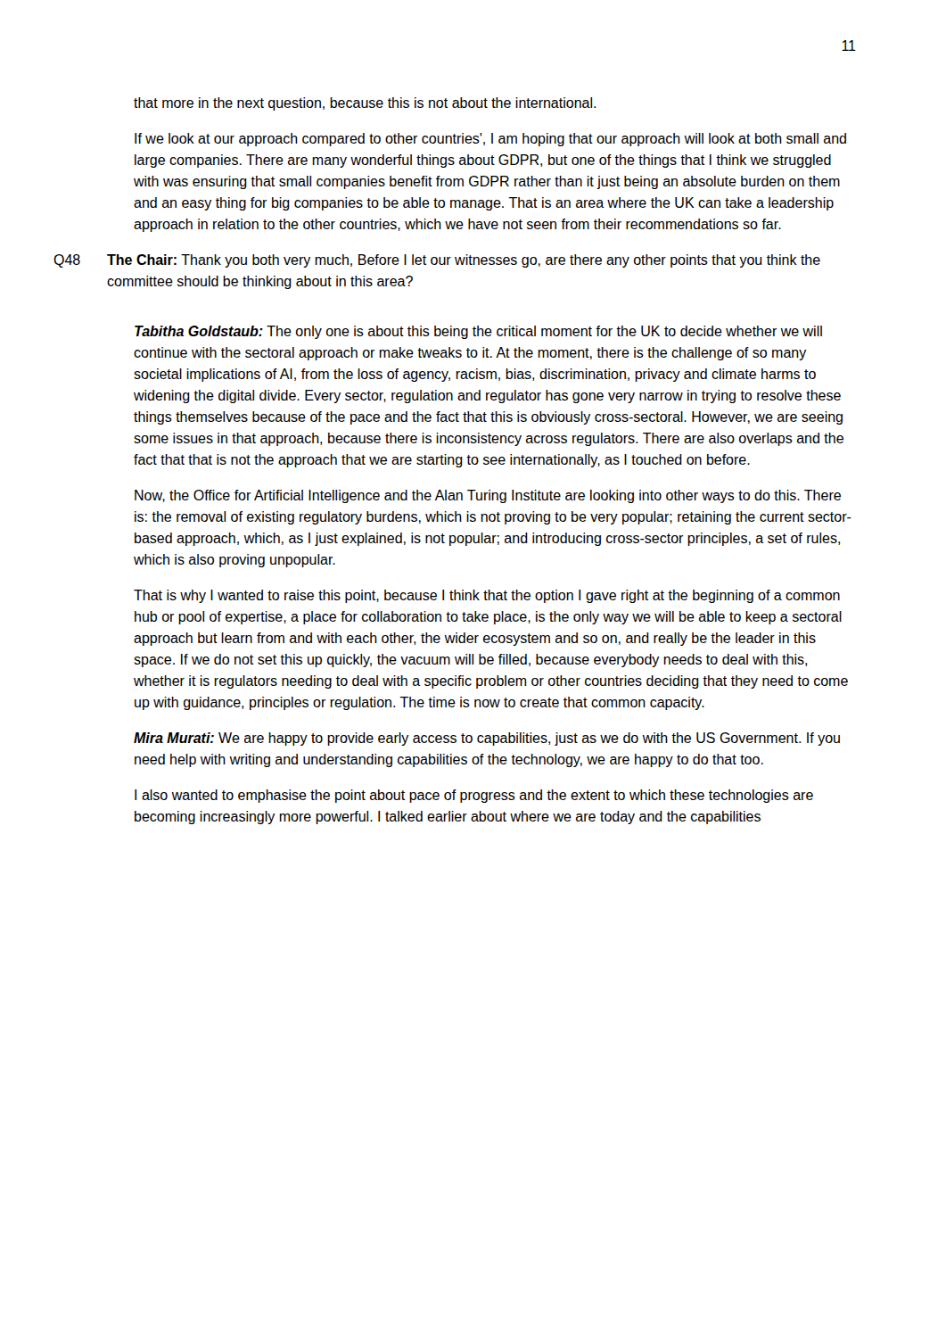11
that more in the next question, because this is not about the international.
If we look at our approach compared to other countries', I am hoping that our approach will look at both small and large companies. There are many wonderful things about GDPR, but one of the things that I think we struggled with was ensuring that small companies benefit from GDPR rather than it just being an absolute burden on them and an easy thing for big companies to be able to manage. That is an area where the UK can take a leadership approach in relation to the other countries, which we have not seen from their recommendations so far.
Q48
The Chair: Thank you both very much, Before I let our witnesses go, are there any other points that you think the committee should be thinking about in this area?
Tabitha Goldstaub: The only one is about this being the critical moment for the UK to decide whether we will continue with the sectoral approach or make tweaks to it. At the moment, there is the challenge of so many societal implications of AI, from the loss of agency, racism, bias, discrimination, privacy and climate harms to widening the digital divide. Every sector, regulation and regulator has gone very narrow in trying to resolve these things themselves because of the pace and the fact that this is obviously cross-sectoral. However, we are seeing some issues in that approach, because there is inconsistency across regulators. There are also overlaps and the fact that that is not the approach that we are starting to see internationally, as I touched on before.
Now, the Office for Artificial Intelligence and the Alan Turing Institute are looking into other ways to do this. There is: the removal of existing regulatory burdens, which is not proving to be very popular; retaining the current sector-based approach, which, as I just explained, is not popular; and introducing cross-sector principles, a set of rules, which is also proving unpopular.
That is why I wanted to raise this point, because I think that the option I gave right at the beginning of a common hub or pool of expertise, a place for collaboration to take place, is the only way we will be able to keep a sectoral approach but learn from and with each other, the wider ecosystem and so on, and really be the leader in this space. If we do not set this up quickly, the vacuum will be filled, because everybody needs to deal with this, whether it is regulators needing to deal with a specific problem or other countries deciding that they need to come up with guidance, principles or regulation. The time is now to create that common capacity.
Mira Murati: We are happy to provide early access to capabilities, just as we do with the US Government. If you need help with writing and understanding capabilities of the technology, we are happy to do that too.
I also wanted to emphasise the point about pace of progress and the extent to which these technologies are becoming increasingly more powerful. I talked earlier about where we are today and the capabilities